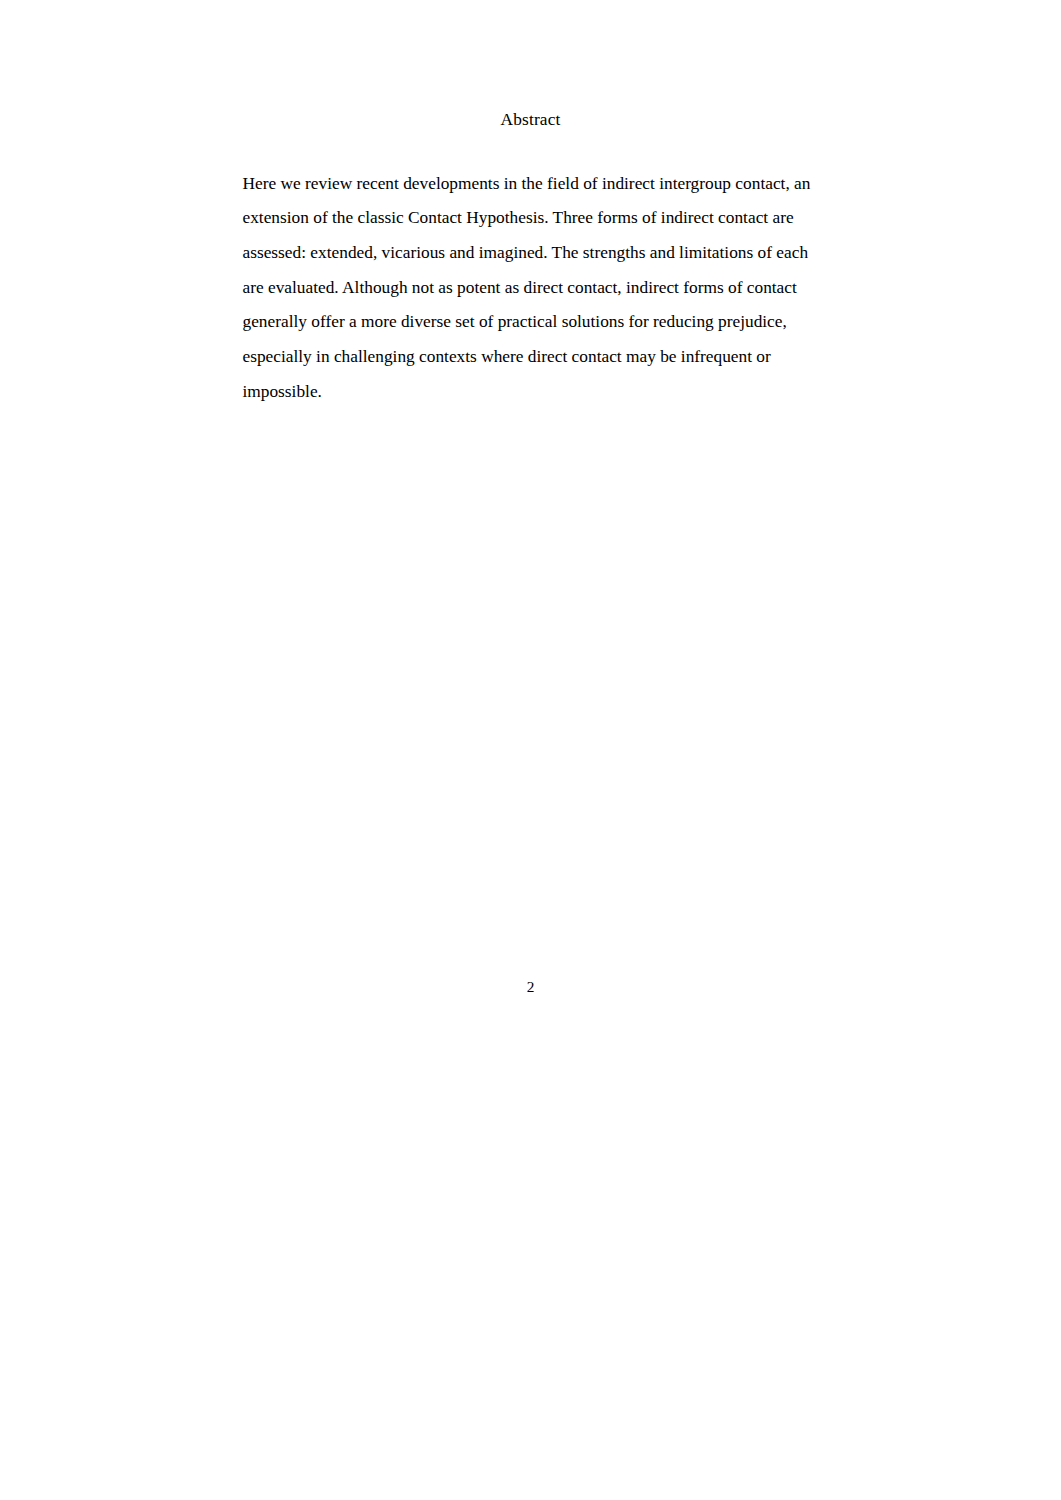Abstract
Here we review recent developments in the field of indirect intergroup contact, an extension of the classic Contact Hypothesis. Three forms of indirect contact are assessed: extended, vicarious and imagined. The strengths and limitations of each are evaluated. Although not as potent as direct contact, indirect forms of contact generally offer a more diverse set of practical solutions for reducing prejudice, especially in challenging contexts where direct contact may be infrequent or impossible.
2